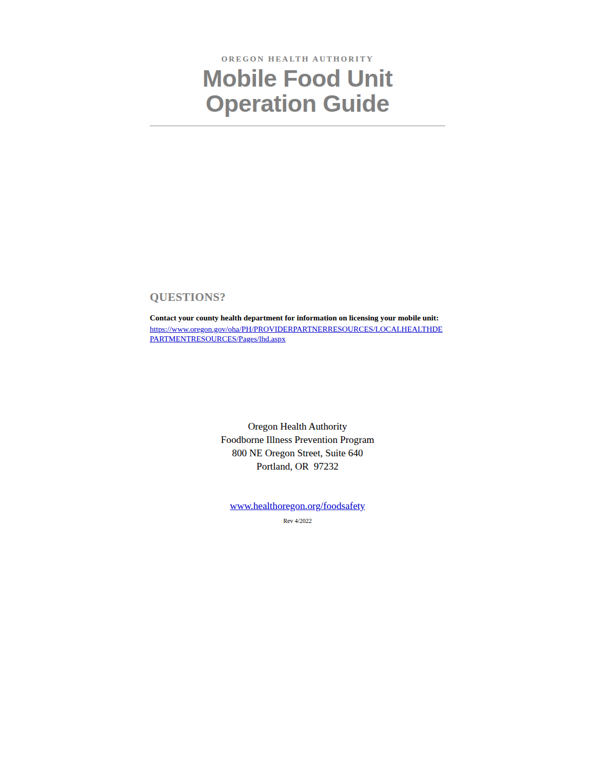OREGON HEALTH AUTHORITY
Mobile Food Unit Operation Guide
QUESTIONS?
Contact your county health department for information on licensing your mobile unit:
https://www.oregon.gov/oha/PH/PROVIDERPARTNERRESOURCES/LOCALHEALTHDEPARTMENTRESOURCES/Pages/lhd.aspx
Oregon Health Authority
Foodborne Illness Prevention Program
800 NE Oregon Street, Suite 640
Portland, OR 97232
www.healthoregon.org/foodsafety
Rev 4/2022